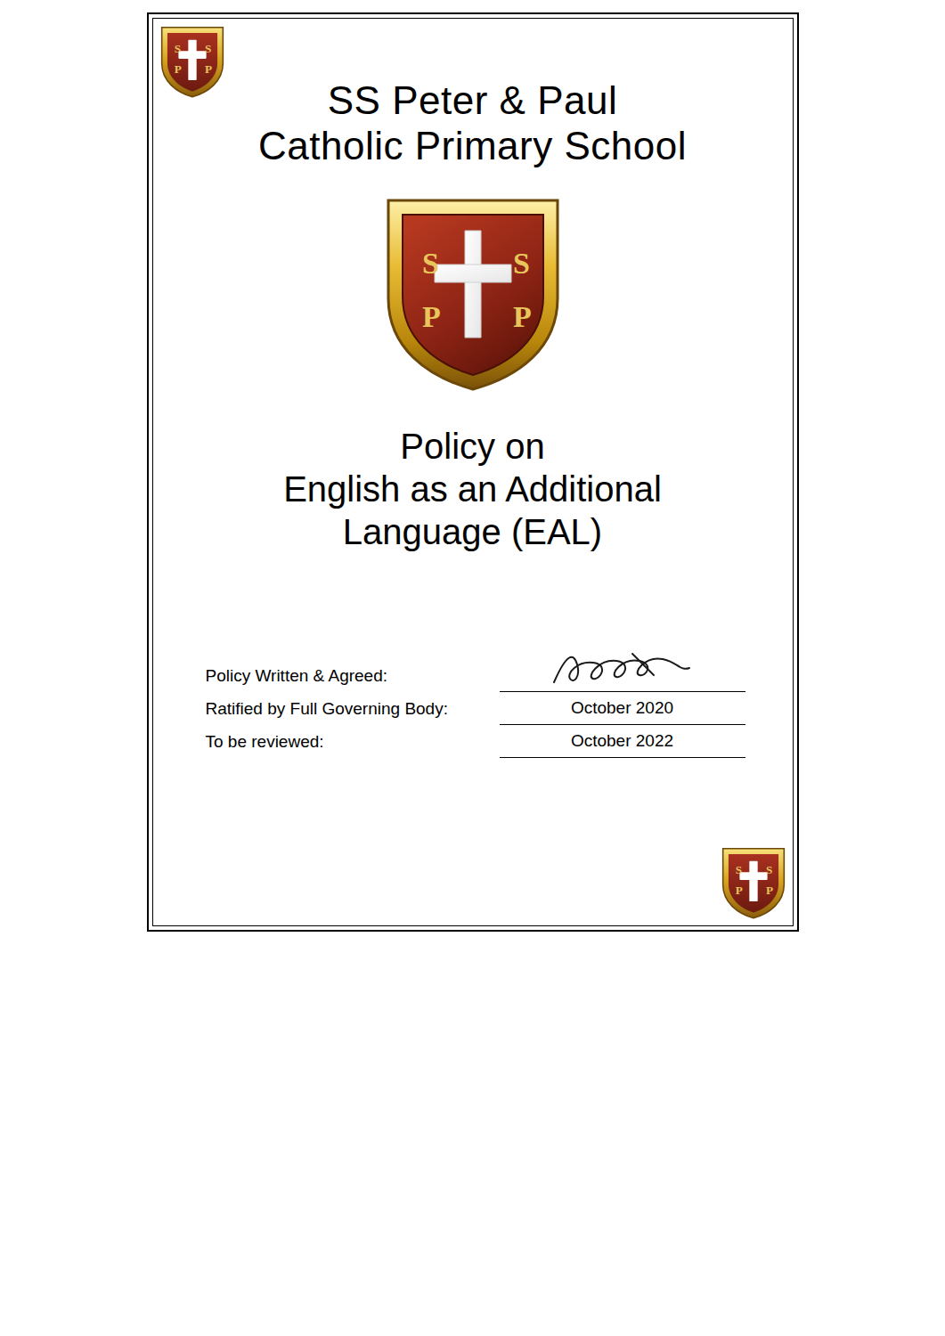S S P P S S P P
SS Peter & Paul
Catholic Primary School
S S P P
Policy on
English as an Additional
Language (EAL)
Policy Written & Agreed:
Signed
Ratified by Full Governing Body:
October 2020
To be reviewed:
October 2022